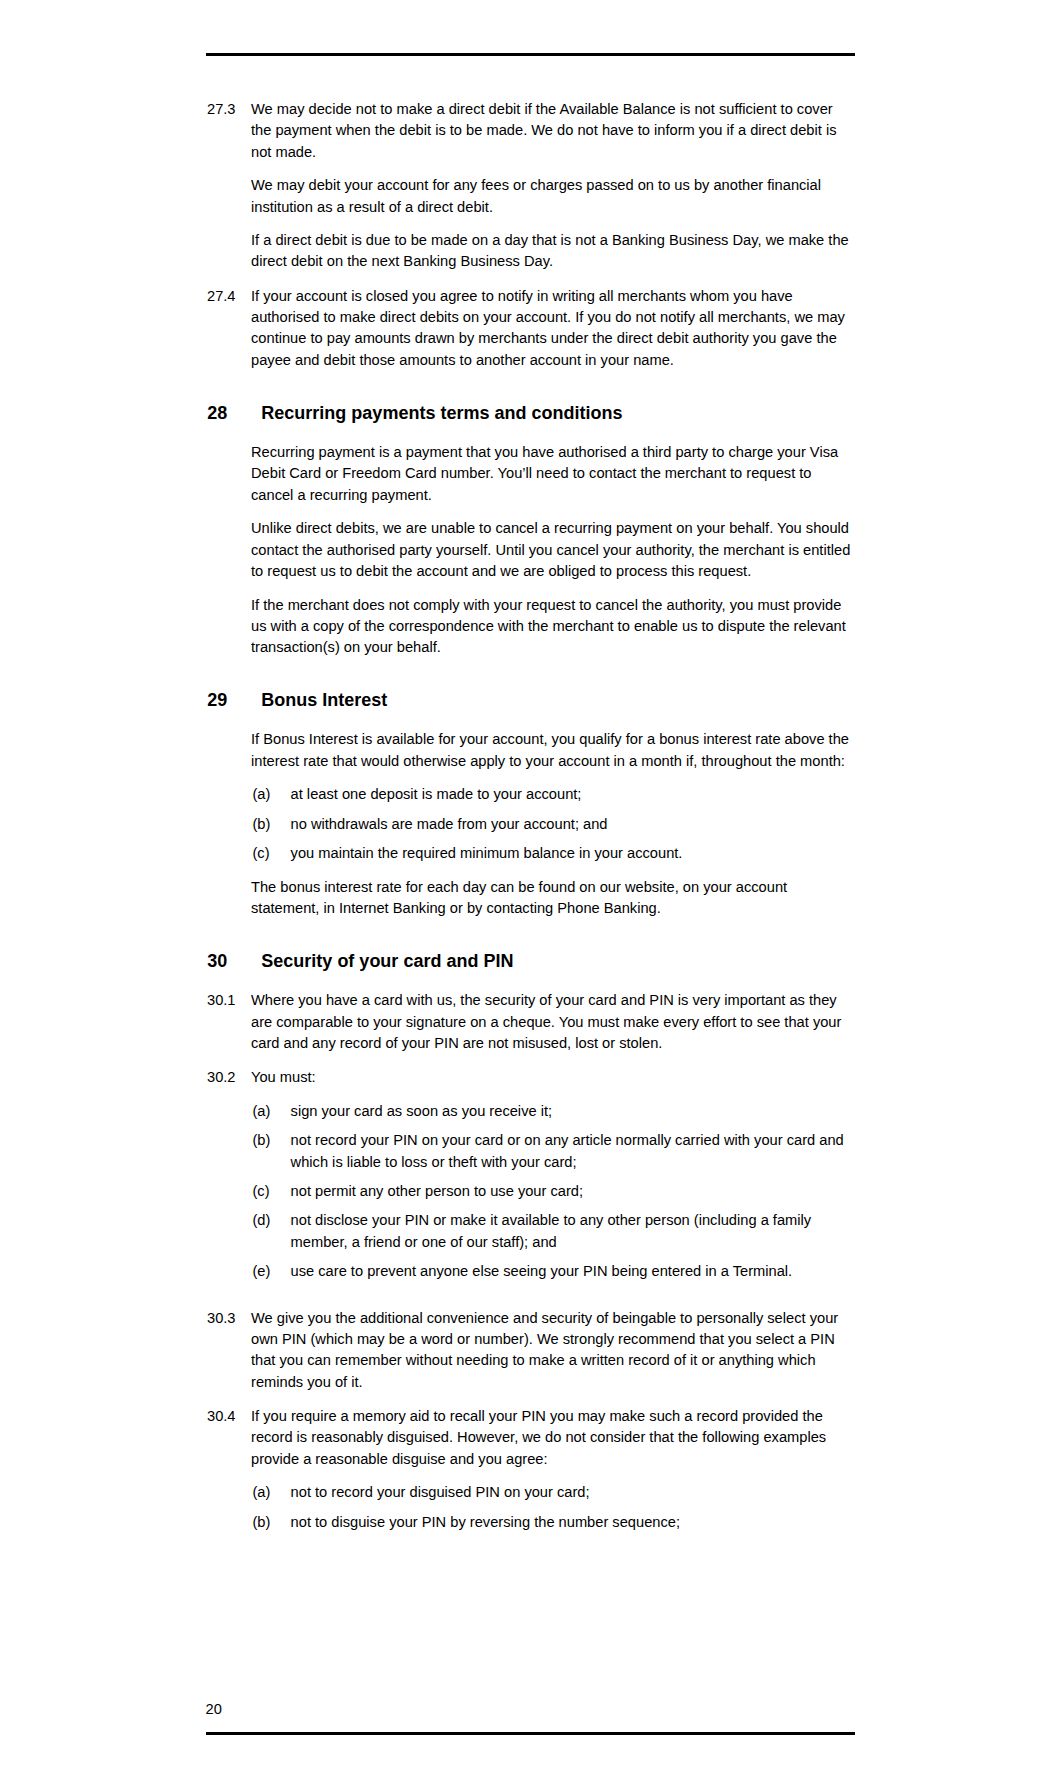27.3
We may decide not to make a direct debit if the Available Balance is not sufficient to cover the payment when the debit is to be made. We do not have to inform you if a direct debit is not made.
We may debit your account for any fees or charges passed on to us by another financial institution as a result of a direct debit.
If a direct debit is due to be made on a day that is not a Banking Business Day, we make the direct debit on the next Banking Business Day.
27.4
If your account is closed you agree to notify in writing all merchants whom you have authorised to make direct debits on your account. If you do not notify all merchants, we may continue to pay amounts drawn by merchants under the direct debit authority you gave the payee and debit those amounts to another account in your name.
28 Recurring payments terms and conditions
Recurring payment is a payment that you have authorised a third party to charge your Visa Debit Card or Freedom Card number. You’ll need to contact the merchant to request to cancel a recurring payment.
Unlike direct debits, we are unable to cancel a recurring payment on your behalf. You should contact the authorised party yourself. Until you cancel your authority, the merchant is entitled to request us to debit the account and we are obliged to process this request.
If the merchant does not comply with your request to cancel the authority, you must provide us with a copy of the correspondence with the merchant to enable us to dispute the relevant transaction(s) on your behalf.
29 Bonus Interest
If Bonus Interest is available for your account, you qualify for a bonus interest rate above the interest rate that would otherwise apply to your account in a month if, throughout the month:
(a) at least one deposit is made to your account;
(b) no withdrawals are made from your account; and
(c) you maintain the required minimum balance in your account.
The bonus interest rate for each day can be found on our website, on your account statement, in Internet Banking or by contacting Phone Banking.
30 Security of your card and PIN
30.1
Where you have a card with us, the security of your card and PIN is very important as they are comparable to your signature on a cheque. You must make every effort to see that your card and any record of your PIN are not misused, lost or stolen.
30.2
You must:
(a) sign your card as soon as you receive it;
(b) not record your PIN on your card or on any article normally carried with your card and which is liable to loss or theft with your card;
(c) not permit any other person to use your card;
(d) not disclose your PIN or make it available to any other person (including a family member, a friend or one of our staff); and
(e) use care to prevent anyone else seeing your PIN being entered in a Terminal.
30.3
We give you the additional convenience and security of beingable to personally select your own PIN (which may be a word or number). We strongly recommend that you select a PIN that you can remember without needing to make a written record of it or anything which reminds you of it.
30.4
If you require a memory aid to recall your PIN you may make such a record provided the record is reasonably disguised. However, we do not consider that the following examples provide a reasonable disguise and you agree:
(a) not to record your disguised PIN on your card;
(b) not to disguise your PIN by reversing the number sequence;
20